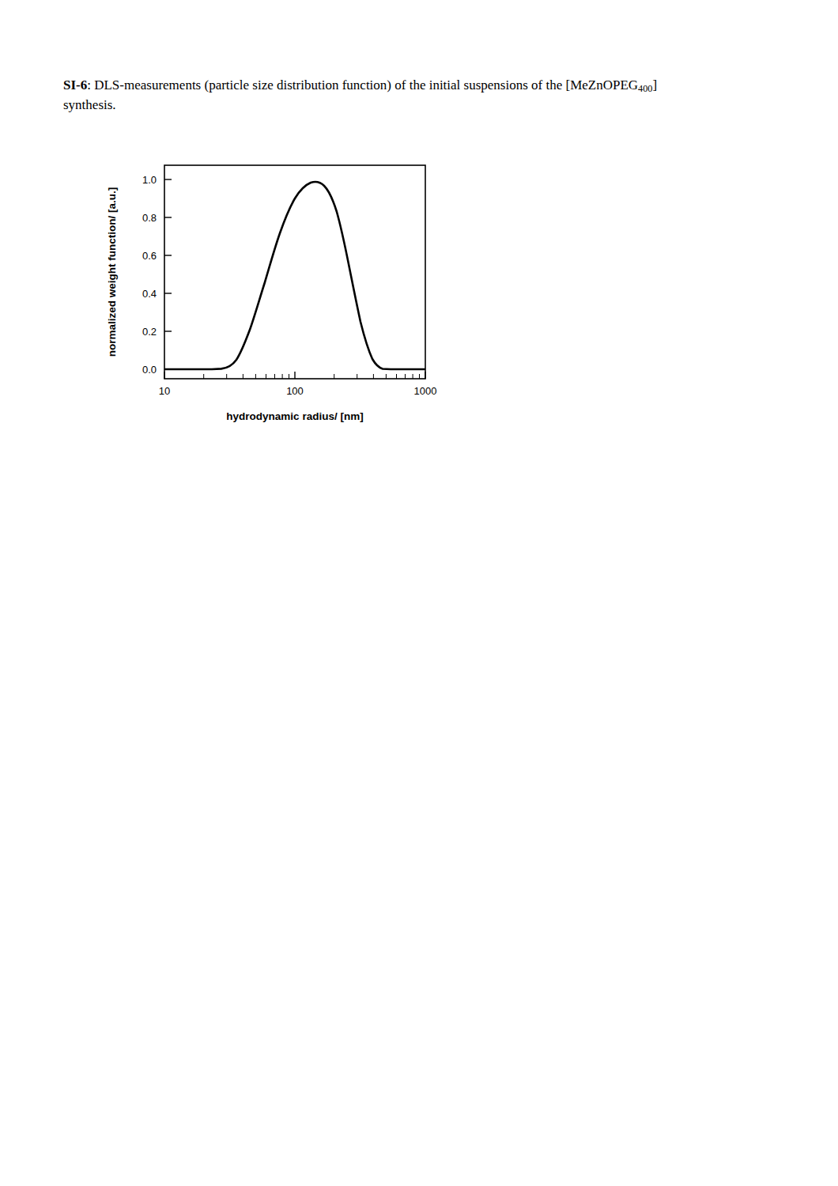SI-6: DLS-measurements (particle size distribution function) of the initial suspensions of the [MeZnOPEG400] synthesis.
1.0 0.8 0.6 0.4 0.2 0.0 10 100 1000 hydrodynamic radius/ [nm] normalized weight function/ [a.u.]